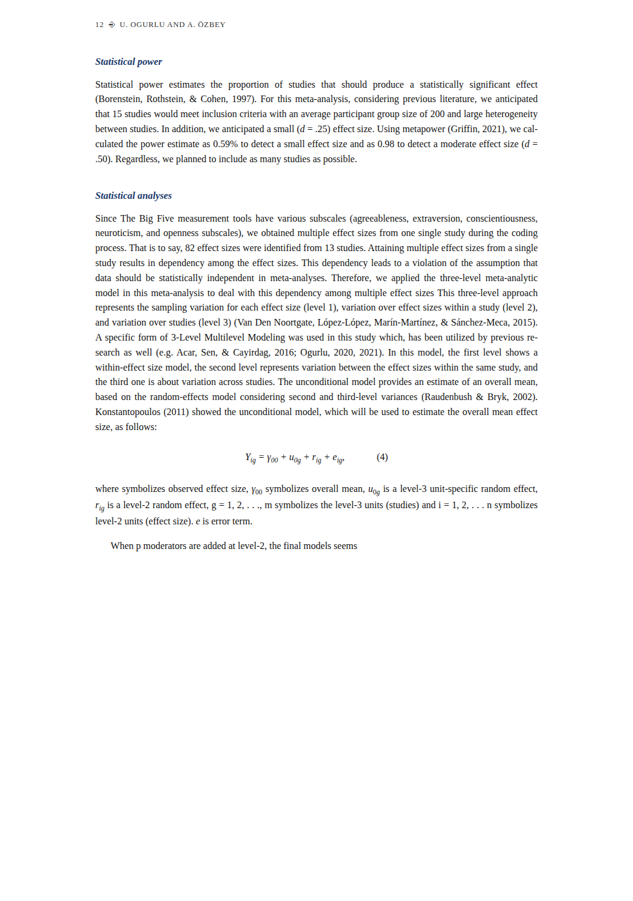12⎆U. OGURLU AND A. ÖZBEY
Statistical power
Statistical power estimates the proportion of studies that should produce a statistically significant effect (Borenstein, Rothstein, & Cohen, 1997). For this meta-analysis, considering previous literature, we anticipated that 15 studies would meet inclusion criteria with an average participant group size of 200 and large heterogeneity between studies. In addition, we anticipated a small (d = .25) effect size. Using metapower (Griffin, 2021), we calculated the power estimate as 0.59% to detect a small effect size and as 0.98 to detect a moderate effect size (d = .50). Regardless, we planned to include as many studies as possible.
Statistical analyses
Since The Big Five measurement tools have various subscales (agreeableness, extraversion, conscientiousness, neuroticism, and openness subscales), we obtained multiple effect sizes from one single study during the coding process. That is to say, 82 effect sizes were identified from 13 studies. Attaining multiple effect sizes from a single study results in dependency among the effect sizes. This dependency leads to a violation of the assumption that data should be statistically independent in meta-analyses. Therefore, we applied the three-level meta-analytic model in this meta-analysis to deal with this dependency among multiple effect sizes This three-level approach represents the sampling variation for each effect size (level 1), variation over effect sizes within a study (level 2), and variation over studies (level 3) (Van Den Noortgate, López-López, Marín-Martínez, & Sánchez-Meca, 2015). A specific form of 3-Level Multilevel Modeling was used in this study which, has been utilized by previous research as well (e.g. Acar, Sen, & Cayirdag, 2016; Ogurlu, 2020, 2021). In this model, the first level shows a within-effect size model, the second level represents variation between the effect sizes within the same study, and the third one is about variation across studies. The unconditional model provides an estimate of an overall mean, based on the random-effects model considering second and third-level variances (Raudenbush & Bryk, 2002). Konstantopoulos (2011) showed the unconditional model, which will be used to estimate the overall mean effect size, as follows:
Yig = γ00 + u0g + rig + eig, (4)
where symbolizes observed effect size, γ00 symbolizes overall mean, u0g is a level-3 unit-specific random effect, rig is a level-2 random effect, g = 1, 2, . . ., m symbolizes the level-3 units (studies) and i = 1, 2, . . . n symbolizes level-2 units (effect size). e is error term.
When p moderators are added at level-2, the final models seems